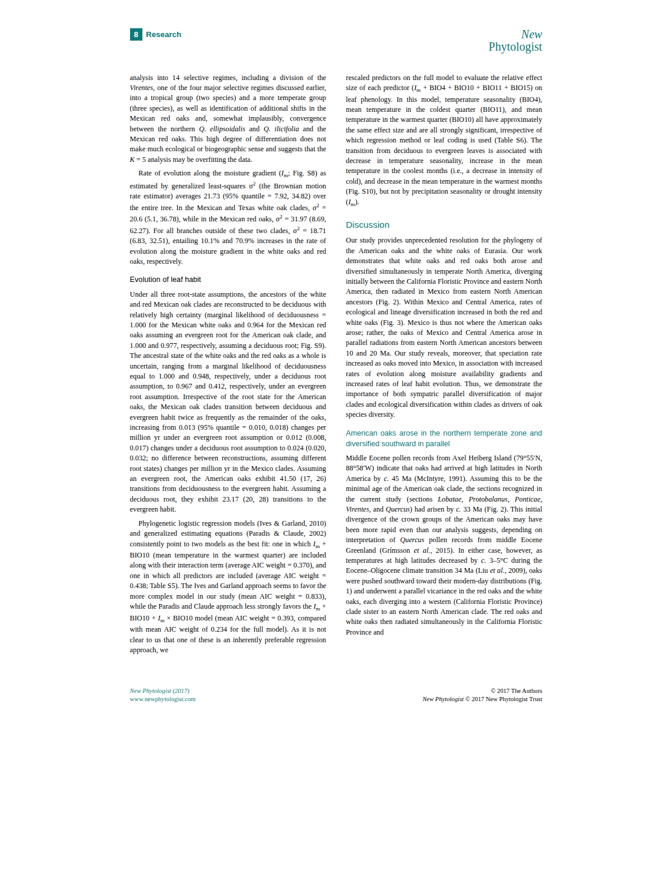8 Research
New Phytologist
analysis into 14 selective regimes, including a division of the Virentes, one of the four major selective regimes discussed earlier, into a tropical group (two species) and a more temperate group (three species), as well as identification of additional shifts in the Mexican red oaks and, somewhat implausibly, convergence between the northern Q. ellipsoidalis and Q. ilicifolia and the Mexican red oaks. This high degree of differentiation does not make much ecological or biogeographic sense and suggests that the K = 5 analysis may be overfitting the data.
Rate of evolution along the moisture gradient (Im; Fig. S8) as estimated by generalized least-squares σ2 (the Brownian motion rate estimator) averages 21.73 (95% quantile = 7.92, 34.82) over the entire tree. In the Mexican and Texas white oak clades, σ2 = 20.6 (5.1, 36.78), while in the Mexican red oaks, σ2 = 31.97 (8.69, 62.27). For all branches outside of these two clades, σ2 = 18.71 (6.83, 32.51), entailing 10.1% and 70.9% increases in the rate of evolution along the moisture gradient in the white oaks and red oaks, respectively.
Evolution of leaf habit
Under all three root-state assumptions, the ancestors of the white and red Mexican oak clades are reconstructed to be deciduous with relatively high certainty (marginal likelihood of deciduousness = 1.000 for the Mexican white oaks and 0.964 for the Mexican red oaks assuming an evergreen root for the American oak clade, and 1.000 and 0.977, respectively, assuming a deciduous root; Fig. S9). The ancestral state of the white oaks and the red oaks as a whole is uncertain, ranging from a marginal likelihood of deciduousness equal to 1.000 and 0.948, respectively, under a deciduous root assumption, to 0.967 and 0.412, respectively, under an evergreen root assumption. Irrespective of the root state for the American oaks, the Mexican oak clades transition between deciduous and evergreen habit twice as frequently as the remainder of the oaks, increasing from 0.013 (95% quantile = 0.010, 0.018) changes per million yr under an evergreen root assumption or 0.012 (0.008, 0.017) changes under a deciduous root assumption to 0.024 (0.020, 0.032; no difference between reconstructions, assuming different root states) changes per million yr in the Mexico clades. Assuming an evergreen root, the American oaks exhibit 41.50 (17, 26) transitions from deciduousness to the evergreen habit. Assuming a deciduous root, they exhibit 23.17 (20, 28) transitions to the evergreen habit.
Phylogenetic logistic regression models (Ives & Garland, 2010) and generalized estimating equations (Paradis & Claude, 2002) consistently point to two models as the best fit: one in which Im + BIO10 (mean temperature in the warmest quarter) are included along with their interaction term (average AIC weight = 0.370), and one in which all predictors are included (average AIC weight = 0.438; Table S5). The Ives and Garland approach seems to favor the more complex model in our study (mean AIC weight = 0.833), while the Paradis and Claude approach less strongly favors the Im + BIO10 + Im × BIO10 model (mean AIC weight = 0.393, compared with mean AIC weight of 0.234 for the full model). As it is not clear to us that one of these is an inherently preferable regression approach, we
rescaled predictors on the full model to evaluate the relative effect size of each predictor (Im + BIO4 + BIO10 + BIO11 + BIO15) on leaf phenology. In this model, temperature seasonality (BIO4), mean temperature in the coldest quarter (BIO11), and mean temperature in the warmest quarter (BIO10) all have approximately the same effect size and are all strongly significant, irrespective of which regression method or leaf coding is used (Table S6). The transition from deciduous to evergreen leaves is associated with decrease in temperature seasonality, increase in the mean temperature in the coolest months (i.e., a decrease in intensity of cold), and decrease in the mean temperature in the warmest months (Fig. S10), but not by precipitation seasonality or drought intensity (Im).
Discussion
Our study provides unprecedented resolution for the phylogeny of the American oaks and the white oaks of Eurasia. Our work demonstrates that white oaks and red oaks both arose and diversified simultaneously in temperate North America, diverging initially between the California Floristic Province and eastern North America, then radiated in Mexico from eastern North American ancestors (Fig. 2). Within Mexico and Central America, rates of ecological and lineage diversification increased in both the red and white oaks (Fig. 3). Mexico is thus not where the American oaks arose; rather, the oaks of Mexico and Central America arose in parallel radiations from eastern North American ancestors between 10 and 20 Ma. Our study reveals, moreover, that speciation rate increased as oaks moved into Mexico, in association with increased rates of evolution along moisture availability gradients and increased rates of leaf habit evolution. Thus, we demonstrate the importance of both sympatric parallel diversification of major clades and ecological diversification within clades as drivers of oak species diversity.
American oaks arose in the northern temperate zone and diversified southward in parallel
Middle Eocene pollen records from Axel Heiberg Island (79°55′N, 88°58′W) indicate that oaks had arrived at high latitudes in North America by c. 45 Ma (McIntyre, 1991). Assuming this to be the minimal age of the American oak clade, the sections recognized in the current study (sections Lobatae, Protobalanus, Ponticae, Virentes, and Quercus) had arisen by c. 33 Ma (Fig. 2). This initial divergence of the crown groups of the American oaks may have been more rapid even than our analysis suggests, depending on interpretation of Quercus pollen records from middle Eocene Greenland (Grímsson et al., 2015). In either case, however, as temperatures at high latitudes decreased by c. 3–5°C during the Eocene–Oligocene climate transition 34 Ma (Liu et al., 2009), oaks were pushed southward toward their modern-day distributions (Fig. 1) and underwent a parallel vicariance in the red oaks and the white oaks, each diverging into a western (California Floristic Province) clade sister to an eastern North American clade. The red oaks and white oaks then radiated simultaneously in the California Floristic Province and
New Phytologist (2017)
www.newphytologist.com
© 2017 The Authors
New Phytologist © 2017 New Phytologist Trust